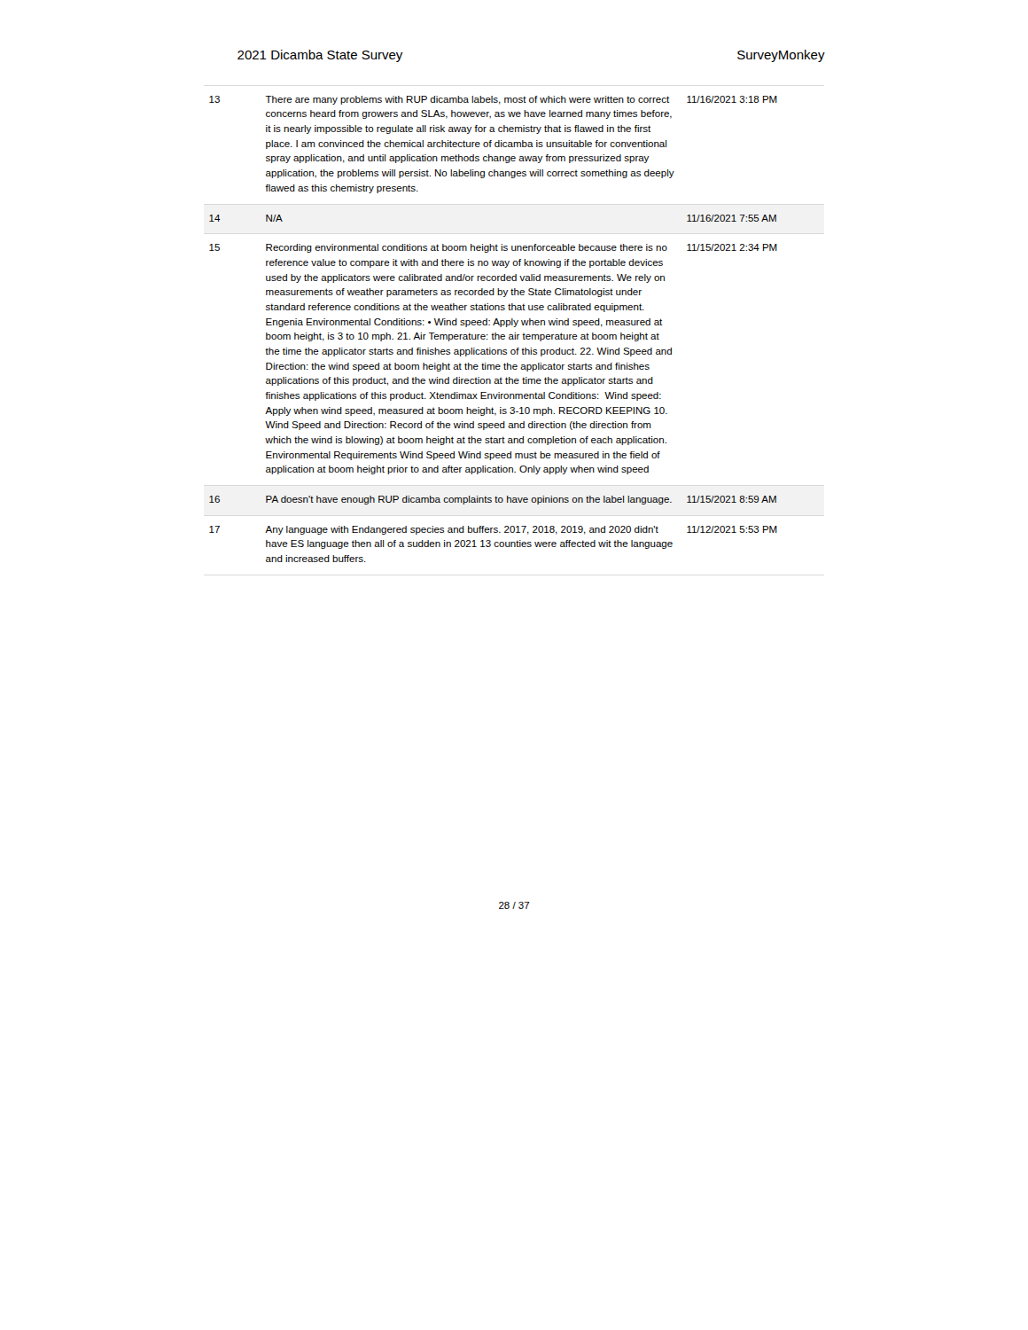2021 Dicamba State Survey
SurveyMonkey
| 13 | There are many problems with RUP dicamba labels, most of which were written to correct concerns heard from growers and SLAs, however, as we have learned many times before, it is nearly impossible to regulate all risk away for a chemistry that is flawed in the first place. I am convinced the chemical architecture of dicamba is unsuitable for conventional spray application, and until application methods change away from pressurized spray application, the problems will persist. No labeling changes will correct something as deeply flawed as this chemistry presents. | 11/16/2021 3:18 PM |
| 14 | N/A | 11/16/2021 7:55 AM |
| 15 | Recording environmental conditions at boom height is unenforceable because there is no reference value to compare it with and there is no way of knowing if the portable devices used by the applicators were calibrated and/or recorded valid measurements. We rely on measurements of weather parameters as recorded by the State Climatologist under standard reference conditions at the weather stations that use calibrated equipment. Engenia Environmental Conditions: • Wind speed: Apply when wind speed, measured at boom height, is 3 to 10 mph. 21. Air Temperature: the air temperature at boom height at the time the applicator starts and finishes applications of this product. 22. Wind Speed and Direction: the wind speed at boom height at the time the applicator starts and finishes applications of this product, and the wind direction at the time the applicator starts and finishes applications of this product. Xtendimax Environmental Conditions: Wind speed: Apply when wind speed, measured at boom height, is 3-10 mph. RECORD KEEPING 10. Wind Speed and Direction: Record of the wind speed and direction (the direction from which the wind is blowing) at boom height at the start and completion of each application. Environmental Requirements Wind Speed Wind speed must be measured in the field of application at boom height prior to and after application. Only apply when wind speed | 11/15/2021 2:34 PM |
| 16 | PA doesn't have enough RUP dicamba complaints to have opinions on the label language. | 11/15/2021 8:59 AM |
| 17 | Any language with Endangered species and buffers. 2017, 2018, 2019, and 2020 didn't have ES language then all of a sudden in 2021 13 counties were affected wit the language and increased buffers. | 11/12/2021 5:53 PM |
28 / 37